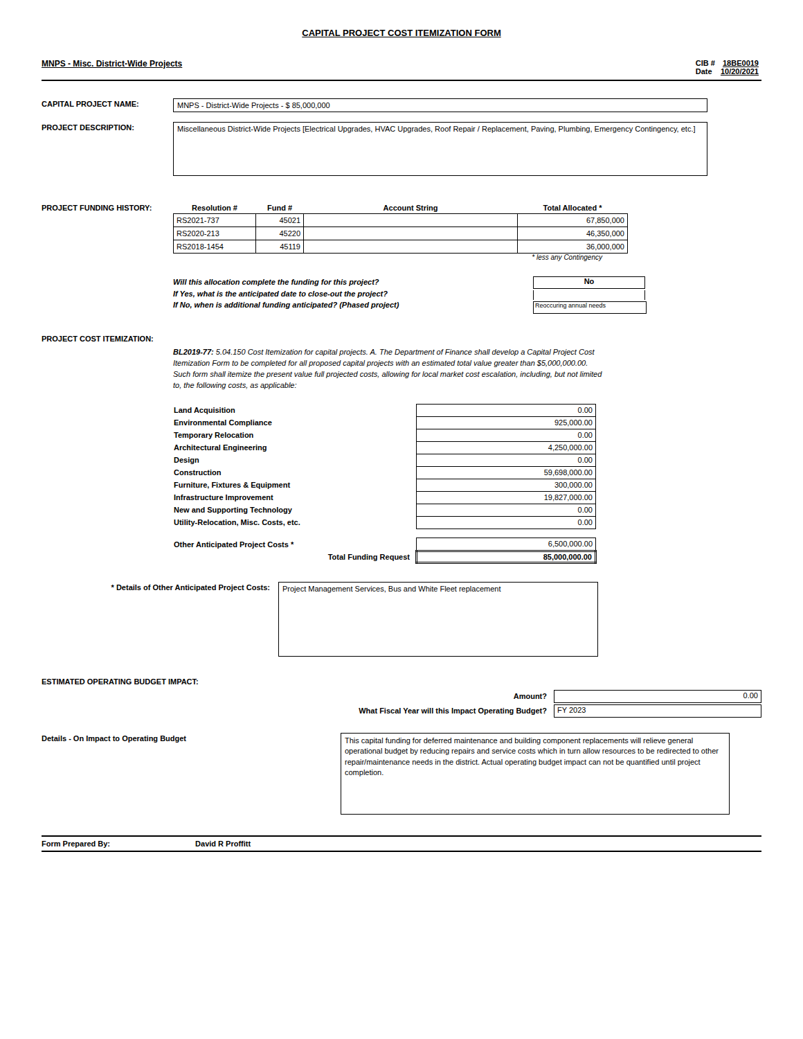CAPITAL PROJECT COST ITEMIZATION FORM
MNPS - Misc. District-Wide Projects
| CIB # | 18BE0019 |
| Date | 10/20/2021 |
CAPITAL PROJECT NAME:
MNPS - District-Wide Projects - $ 85,000,000
PROJECT DESCRIPTION:
Miscellaneous District-Wide Projects [Electrical Upgrades, HVAC Upgrades, Roof Repair / Replacement, Paving, Plumbing, Emergency Contingency, etc.]
PROJECT FUNDING HISTORY:
| Resolution # | Fund # | Account String | Total Allocated * |
| --- | --- | --- | --- |
| RS2021-737 | 45021 | | 67,850,000 |
| RS2020-213 | 45220 | | 46,350,000 |
| RS2018-1454 | 45119 | | 36,000,000 |
* less any Contingency
Will this allocation complete the funding for this project?
If Yes, what is the anticipated date to close-out the project?
If No, when is additional funding anticipated? (Phased project)
No
Reoccuring annual needs
PROJECT COST ITEMIZATION:
BL2019-77: 5.04.150 Cost Itemization for capital projects. A. The Department of Finance shall develop a Capital Project Cost Itemization Form to be completed for all proposed capital projects with an estimated total value greater than $5,000,000.00. Such form shall itemize the present value full projected costs, allowing for local market cost escalation, including, but not limited to, the following costs, as applicable:
| Land Acquisition | 0.00 |
| Environmental Compliance | 925,000.00 |
| Temporary Relocation | 0.00 |
| Architectural Engineering | 4,250,000.00 |
| Design | 0.00 |
| Construction | 59,698,000.00 |
| Furniture, Fixtures & Equipment | 300,000.00 |
| Infrastructure Improvement | 19,827,000.00 |
| New and Supporting Technology | 0.00 |
| Utility-Relocation, Misc. Costs, etc. | 0.00 |
| Other Anticipated Project Costs * | 6,500,000.00 |
| Total Funding Request | 85,000,000.00 |
* Details of Other Anticipated Project Costs:
Project Management Services, Bus and White Fleet replacement
ESTIMATED OPERATING BUDGET IMPACT:
Amount?
0.00
What Fiscal Year will this Impact Operating Budget?
FY 2023
Details - On Impact to Operating Budget
This capital funding for deferred maintenance and building component replacements will relieve general operational budget by reducing repairs and service costs which in turn allow resources to be redirected to other repair/maintenance needs in the district. Actual operating budget impact can not be quantified until project completion.
Form Prepared By: David R Proffitt